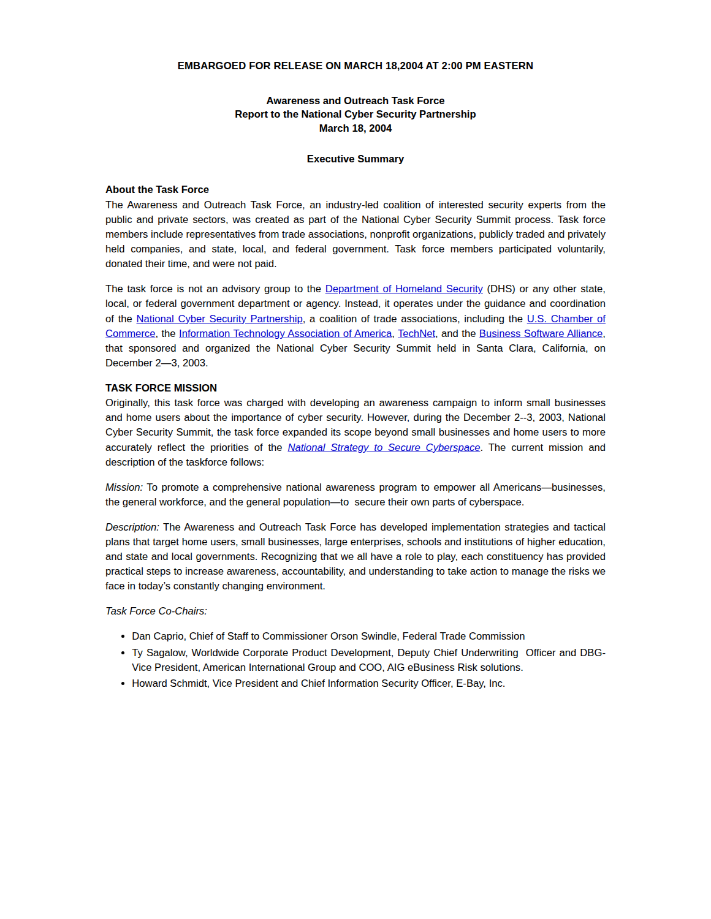EMBARGOED FOR RELEASE ON MARCH 18,2004 AT 2:00 PM EASTERN
Awareness and Outreach Task Force Report to the National Cyber Security Partnership March 18, 2004
Executive Summary
About the Task Force
The Awareness and Outreach Task Force, an industry-led coalition of interested security experts from the public and private sectors, was created as part of the National Cyber Security Summit process. Task force members include representatives from trade associations, nonprofit organizations, publicly traded and privately held companies, and state, local, and federal government. Task force members participated voluntarily, donated their time, and were not paid.
The task force is not an advisory group to the Department of Homeland Security (DHS) or any other state, local, or federal government department or agency. Instead, it operates under the guidance and coordination of the National Cyber Security Partnership, a coalition of trade associations, including the U.S. Chamber of Commerce, the Information Technology Association of America, TechNet, and the Business Software Alliance, that sponsored and organized the National Cyber Security Summit held in Santa Clara, California, on December 2—3, 2003.
TASK FORCE MISSION
Originally, this task force was charged with developing an awareness campaign to inform small businesses and home users about the importance of cyber security. However, during the December 2--3, 2003, National Cyber Security Summit, the task force expanded its scope beyond small businesses and home users to more accurately reflect the priorities of the National Strategy to Secure Cyberspace. The current mission and description of the taskforce follows:
Mission: To promote a comprehensive national awareness program to empower all Americans—businesses, the general workforce, and the general population—to secure their own parts of cyberspace.
Description: The Awareness and Outreach Task Force has developed implementation strategies and tactical plans that target home users, small businesses, large enterprises, schools and institutions of higher education, and state and local governments. Recognizing that we all have a role to play, each constituency has provided practical steps to increase awareness, accountability, and understanding to take action to manage the risks we face in today’s constantly changing environment.
Task Force Co-Chairs:
Dan Caprio, Chief of Staff to Commissioner Orson Swindle, Federal Trade Commission
Ty Sagalow, Worldwide Corporate Product Development, Deputy Chief Underwriting Officer and DBG-Vice President, American International Group and COO, AIG eBusiness Risk solutions.
Howard Schmidt, Vice President and Chief Information Security Officer, E-Bay, Inc.